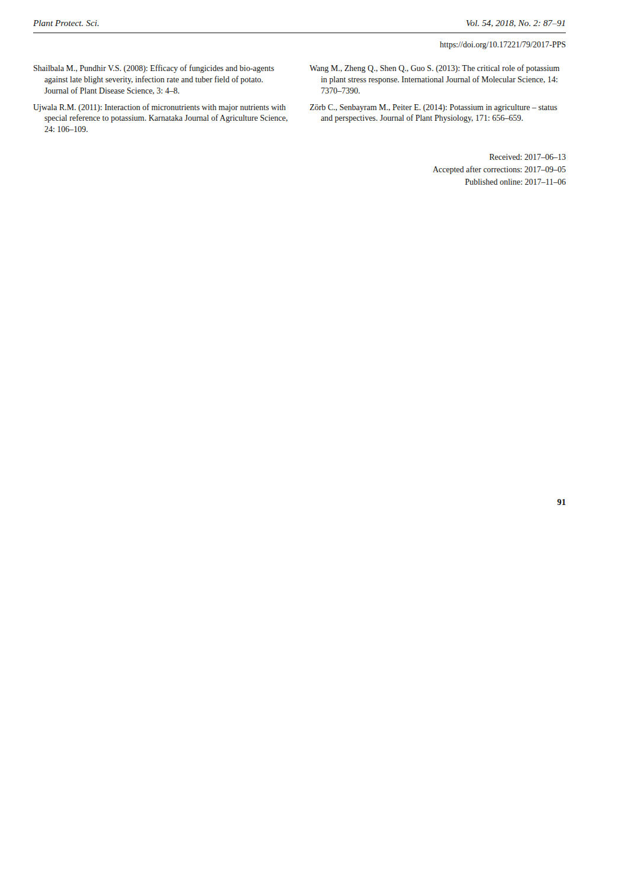Plant Protect. Sci.
Vol. 54, 2018, No. 2: 87–91
https://doi.org/10.17221/79/2017-PPS
Shailbala M., Pundhir V.S. (2008): Efficacy of fungicides and bio-agents against late blight severity, infection rate and tuber field of potato. Journal of Plant Disease Science, 3: 4–8.
Ujwala R.M. (2011): Interaction of micronutrients with major nutrients with special reference to potassium. Karnataka Journal of Agriculture Science, 24: 106–109.
Wang M., Zheng Q., Shen Q., Guo S. (2013): The critical role of potassium in plant stress response. International Journal of Molecular Science, 14: 7370–7390.
Zörb C., Senbayram M., Peiter E. (2014): Potassium in agriculture – status and perspectives. Journal of Plant Physiology, 171: 656–659.
Received: 2017–06–13
Accepted after corrections: 2017–09–05
Published online: 2017–11–06
91